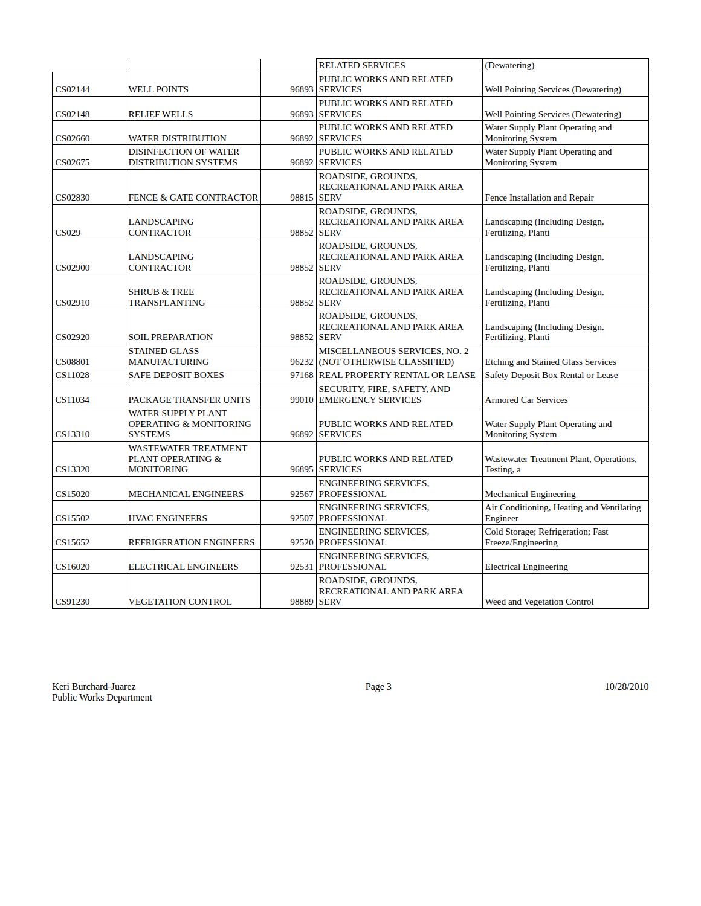| | | | RELATED SERVICES | (Dewatering) |
| CS02144 | WELL POINTS | 96893 | PUBLIC WORKS AND RELATED SERVICES | Well Pointing Services (Dewatering) |
| CS02148 | RELIEF WELLS | 96893 | PUBLIC WORKS AND RELATED SERVICES | Well Pointing Services (Dewatering) |
| CS02660 | WATER DISTRIBUTION | 96892 | PUBLIC WORKS AND RELATED SERVICES | Water Supply Plant Operating and Monitoring System |
| CS02675 | DISINFECTION OF WATER DISTRIBUTION SYSTEMS | 96892 | PUBLIC WORKS AND RELATED SERVICES | Water Supply Plant Operating and Monitoring System |
| CS02830 | FENCE & GATE CONTRACTOR | 98815 | ROADSIDE, GROUNDS, RECREATIONAL AND PARK AREA SERV | Fence Installation and Repair |
| CS029 | LANDSCAPING CONTRACTOR | 98852 | ROADSIDE, GROUNDS, RECREATIONAL AND PARK AREA SERV | Landscaping (Including Design, Fertilizing, Planti |
| CS02900 | LANDSCAPING CONTRACTOR | 98852 | ROADSIDE, GROUNDS, RECREATIONAL AND PARK AREA SERV | Landscaping (Including Design, Fertilizing, Planti |
| CS02910 | SHRUB & TREE TRANSPLANTING | 98852 | ROADSIDE, GROUNDS, RECREATIONAL AND PARK AREA SERV | Landscaping (Including Design, Fertilizing, Planti |
| CS02920 | SOIL PREPARATION | 98852 | ROADSIDE, GROUNDS, RECREATIONAL AND PARK AREA SERV | Landscaping (Including Design, Fertilizing, Planti |
| CS08801 | STAINED GLASS MANUFACTURING | 96232 | MISCELLANEOUS SERVICES, NO. 2 (NOT OTHERWISE CLASSIFIED) | Etching and Stained Glass Services |
| CS11028 | SAFE DEPOSIT BOXES | 97168 | REAL PROPERTY RENTAL OR LEASE | Safety Deposit Box Rental or Lease |
| CS11034 | PACKAGE TRANSFER UNITS | 99010 | SECURITY, FIRE, SAFETY, AND EMERGENCY SERVICES | Armored Car Services |
| CS13310 | WATER SUPPLY PLANT OPERATING & MONITORING SYSTEMS | 96892 | PUBLIC WORKS AND RELATED SERVICES | Water Supply Plant Operating and Monitoring System |
| CS13320 | WASTEWATER TREATMENT PLANT OPERATING & MONITORING | 96895 | PUBLIC WORKS AND RELATED SERVICES | Wastewater Treatment Plant, Operations, Testing, a |
| CS15020 | MECHANICAL ENGINEERS | 92567 | ENGINEERING SERVICES, PROFESSIONAL | Mechanical Engineering |
| CS15502 | HVAC ENGINEERS | 92507 | ENGINEERING SERVICES, PROFESSIONAL | Air Conditioning, Heating and Ventilating Engineer |
| CS15652 | REFRIGERATION ENGINEERS | 92520 | ENGINEERING SERVICES, PROFESSIONAL | Cold Storage; Refrigeration; Fast Freeze/Engineering |
| CS16020 | ELECTRICAL ENGINEERS | 92531 | ENGINEERING SERVICES, PROFESSIONAL | Electrical Engineering |
| CS91230 | VEGETATION CONTROL | 98889 | ROADSIDE, GROUNDS, RECREATIONAL AND PARK AREA SERV | Weed and Vegetation Control |
Keri Burchard-Juarez
Public Works Department
Page 3
10/28/2010